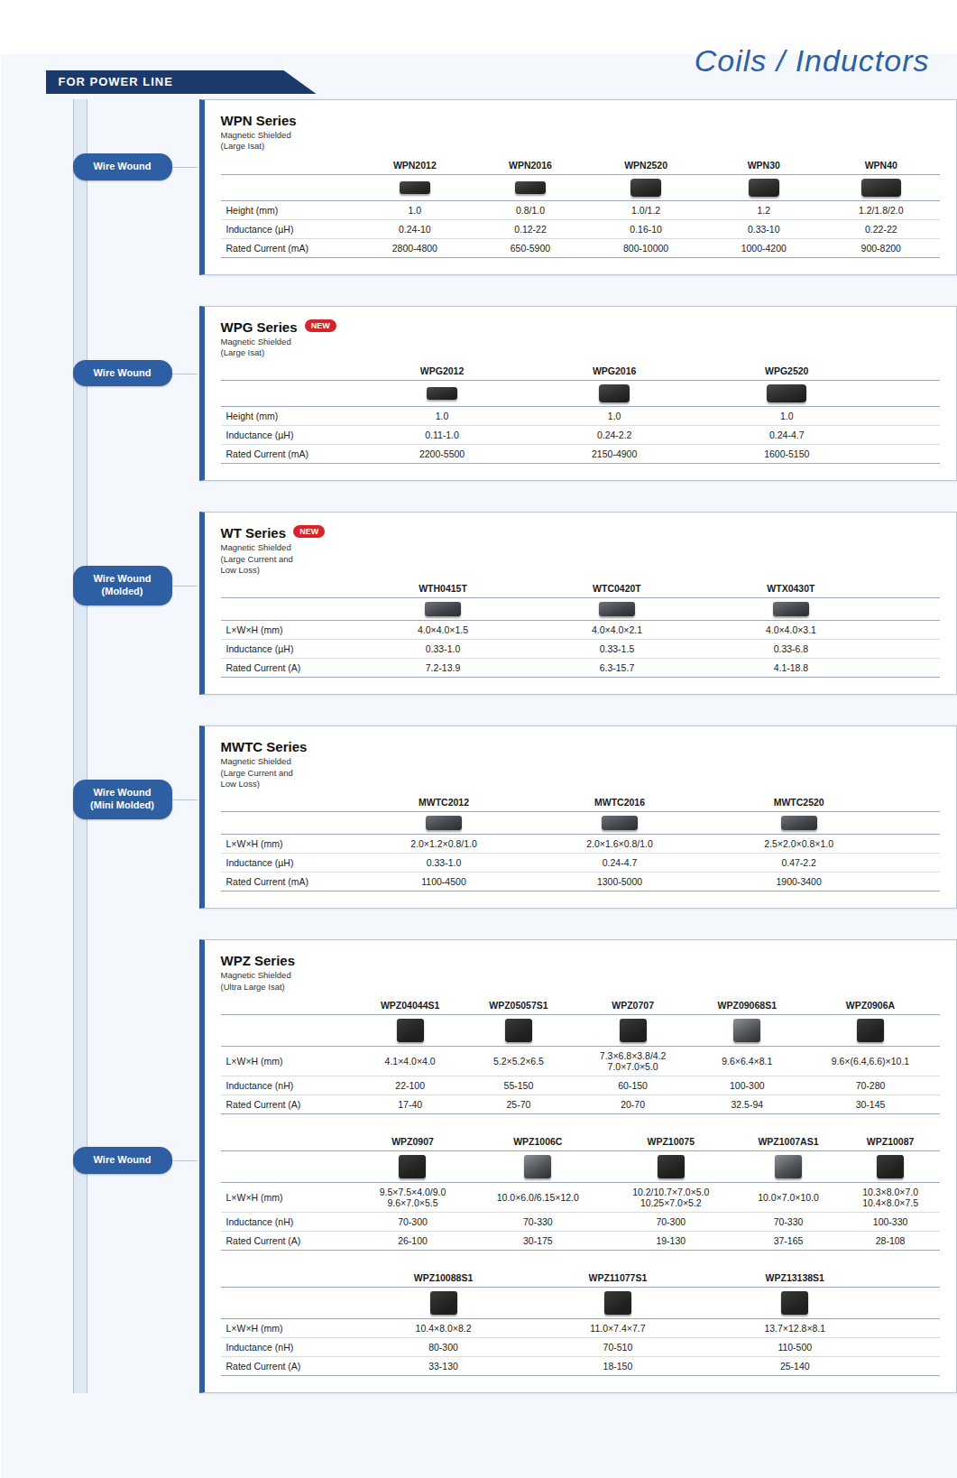Coils / Inductors
FOR POWER LINE
Wire Wound
WPN Series
Magnetic Shielded
(Large Isat)
| | WPN2012 | WPN2016 | WPN2520 | WPN30 | WPN40 |
| --- | --- | --- | --- | --- | --- |
| Height (mm) | 1.0 | 0.8/1.0 | 1.0/1.2 | 1.2 | 1.2/1.8/2.0 |
| Inductance (µH) | 0.24-10 | 0.12-22 | 0.16-10 | 0.33-10 | 0.22-22 |
| Rated Current (mA) | 2800-4800 | 650-5900 | 800-10000 | 1000-4200 | 900-8200 |
Wire Wound
WPG Series NEW
Magnetic Shielded
(Large Isat)
| | WPG2012 | WPG2016 | WPG2520 | | |
| --- | --- | --- | --- | --- | --- |
| Height (mm) | 1.0 | 1.0 | 1.0 | | |
| Inductance (µH) | 0.11-1.0 | 0.24-2.2 | 0.24-4.7 | | |
| Rated Current (mA) | 2200-5500 | 2150-4900 | 1600-5150 | | |
Wire Wound
(Molded)
WT Series NEW
Magnetic Shielded
(Large Current and
Low Loss)
| | WTH0415T | WTC0420T | WTX0430T | | |
| --- | --- | --- | --- | --- | --- |
| L×W×H (mm) | 4.0×4.0×1.5 | 4.0×4.0×2.1 | 4.0×4.0×3.1 | | |
| Inductance (µH) | 0.33-1.0 | 0.33-1.5 | 0.33-6.8 | | |
| Rated Current (A) | 7.2-13.9 | 6.3-15.7 | 4.1-18.8 | | |
Wire Wound
(Mini Molded)
MWTC Series
Magnetic Shielded
(Large Current and
Low Loss)
| | MWTC2012 | MWTC2016 | MWTC2520 | | |
| --- | --- | --- | --- | --- | --- |
| L×W×H (mm) | 2.0×1.2×0.8/1.0 | 2.0×1.6×0.8/1.0 | 2.5×2.0×0.8×1.0 | | |
| Inductance (µH) | 0.33-1.0 | 0.24-4.7 | 0.47-2.2 | | |
| Rated Current (mA) | 1100-4500 | 1300-5000 | 1900-3400 | | |
Wire Wound
WPZ Series
Magnetic Shielded
(Ultra Large Isat)
| | WPZ04044S1 | WPZ05057S1 | WPZ0707 | WPZ09068S1 | WPZ0906A |
| --- | --- | --- | --- | --- | --- |
| L×W×H (mm) | 4.1×4.0×4.0 | 5.2×5.2×6.5 | 7.3×6.8×3.8/4.2 7.0×7.0×5.0 | 9.6×6.4×8.1 | 9.6×(6.4,6.6)×10.1 |
| Inductance (nH) | 22-100 | 55-150 | 60-150 | 100-300 | 70-280 |
| Rated Current (A) | 17-40 | 25-70 | 20-70 | 32.5-94 | 30-145 |
| | WPZ0907 | WPZ1006C | WPZ10075 | WPZ1007AS1 | WPZ10087 |
| --- | --- | --- | --- | --- | --- |
| L×W×H (mm) | 9.5×7.5×4.0/9.0 9.6×7.0×5.5 | 10.0×6.0/6.15×12.0 | 10.2/10.7×7.0×5.0 10.25×7.0×5.2 | 10.0×7.0×10.0 | 10.3×8.0×7.0 10.4×8.0×7.5 |
| Inductance (nH) | 70-300 | 70-330 | 70-300 | 70-330 | 100-330 |
| Rated Current (A) | 26-100 | 30-175 | 19-130 | 37-165 | 28-108 |
| | WPZ10088S1 | WPZ11077S1 | WPZ13138S1 | | |
| --- | --- | --- | --- | --- | --- |
| L×W×H (mm) | 10.4×8.0×8.2 | 11.0×7.4×7.7 | 13.7×12.8×8.1 | | |
| Inductance (nH) | 80-300 | 70-510 | 110-500 | | |
| Rated Current (A) | 33-130 | 18-150 | 25-140 | | |